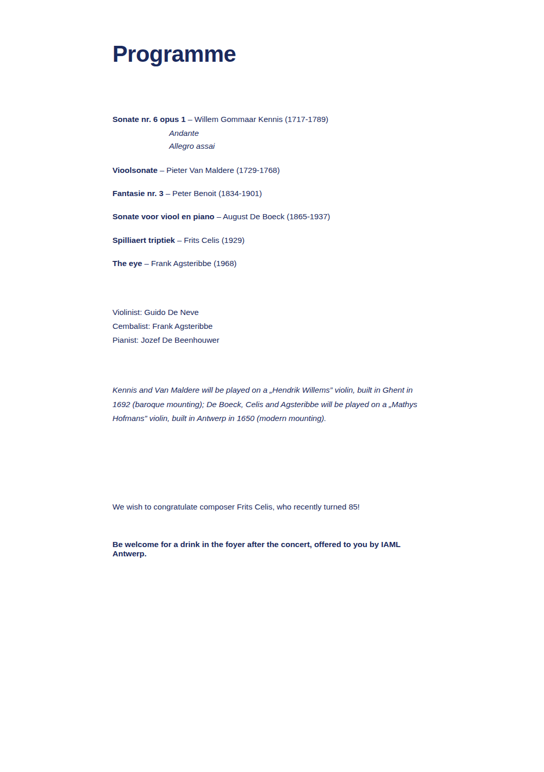Programme
Sonate nr. 6 opus 1 – Willem Gommaar Kennis (1717-1789)
Andante
Allegro assai
Vioolsonate – Pieter Van Maldere (1729-1768)
Fantasie nr. 3 – Peter Benoit (1834-1901)
Sonate voor viool en piano – August De Boeck (1865-1937)
Spilliaert triptiek – Frits Celis (1929)
The eye – Frank Agsteribbe (1968)
Violinist: Guido De Neve
Cembalist: Frank Agsteribbe
Pianist: Jozef De Beenhouwer
Kennis and Van Maldere will be played on a „Hendrik Willems” violin, built in Ghent in 1692 (baroque mounting); De Boeck, Celis and Agsteribbe will be played on a „Mathys Hofmans” violin, built in Antwerp in 1650 (modern mounting).
We wish to congratulate composer Frits Celis, who recently turned 85!
Be welcome for a drink in the foyer after the concert, offered to you by IAML Antwerp.